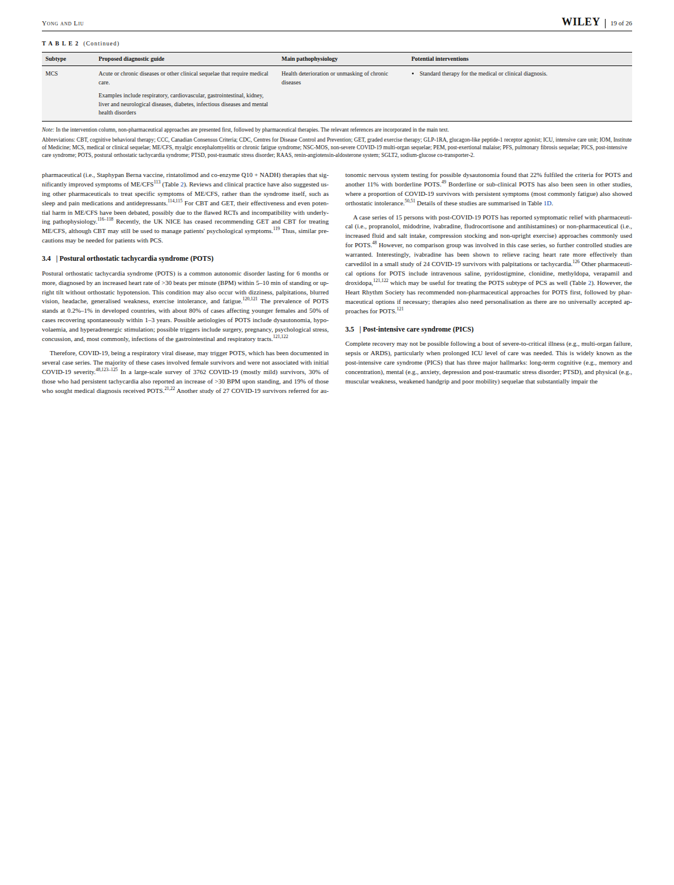Yong and Liu
WILEY
19 of 26
T A B L E 2 (Continued)
| Subtype | Proposed diagnostic guide | Main pathophysiology | Potential interventions |
| --- | --- | --- | --- |
| MCS | Acute or chronic diseases or other clinical sequelae that require medical care. Examples include respiratory, cardiovascular, gastrointestinal, kidney, liver and neurological diseases, diabetes, infectious diseases and mental health disorders | Health deterioration or unmasking of chronic diseases | Standard therapy for the medical or clinical diagnosis. |
Note: In the intervention column, non-pharmaceutical approaches are presented first, followed by pharmaceutical therapies. The relevant references are incorporated in the main text.
Abbreviations: CBT, cognitive behavioral therapy; CCC, Canadian Consensus Criteria; CDC, Centres for Disease Control and Prevention; GET, graded exercise therapy; GLP-1RA, glucagon-like peptide-1 receptor agonist; ICU, intensive care unit; IOM, Institute of Medicine; MCS, medical or clinical sequelae; ME/CFS, myalgic encephalomyelitis or chronic fatigue syndrome; NSC-MOS, non-severe COVID-19 multi-organ sequelae; PEM, post-exertional malaise; PFS, pulmonary fibrosis sequelae; PICS, post-intensive care syndrome; POTS, postural orthostatic tachycardia syndrome; PTSD, post-traumatic stress disorder; RAAS, renin-angiotensin-aldosterone system; SGLT2, sodium-glucose co-transporter-2.
pharmaceutical (i.e., Staphypan Berna vaccine, rintatolimod and co-enzyme Q10 + NADH) therapies that significantly improved symptoms of ME/CFS113 (Table 2). Reviews and clinical practice have also suggested using other pharmaceuticals to treat specific symptoms of ME/CFS, rather than the syndrome itself, such as sleep and pain medications and antidepressants.114,115 For CBT and GET, their effectiveness and even potential harm in ME/CFS have been debated, possibly due to the flawed RCTs and incompatibility with underlying pathophysiology.116–118 Recently, the UK NICE has ceased recommending GET and CBT for treating ME/CFS, although CBT may still be used to manage patients' psychological symptoms.119 Thus, similar precautions may be needed for patients with PCS.
3.4 | Postural orthostatic tachycardia syndrome (POTS)
Postural orthostatic tachycardia syndrome (POTS) is a common autonomic disorder lasting for 6 months or more, diagnosed by an increased heart rate of >30 beats per minute (BPM) within 5–10 min of standing or upright tilt without orthostatic hypotension. This condition may also occur with dizziness, palpitations, blurred vision, headache, generalised weakness, exercise intolerance, and fatigue.120,121 The prevalence of POTS stands at 0.2%–1% in developed countries, with about 80% of cases affecting younger females and 50% of cases recovering spontaneously within 1–3 years. Possible aetiologies of POTS include dysautonomia, hypovolaemia, and hyperadrenergic stimulation; possible triggers include surgery, pregnancy, psychological stress, concussion, and, most commonly, infections of the gastrointestinal and respiratory tracts.121,122
Therefore, COVID-19, being a respiratory viral disease, may trigger POTS, which has been documented in several case series. The majority of these cases involved female survivors and were not associated with initial COVID-19 severity.48,123–125 In a large-scale survey of 3762 COVID-19 (mostly mild) survivors, 30% of those who had persistent tachycardia also reported an increase of >30 BPM upon standing, and 19% of those who sought medical diagnosis received POTS.21,22 Another study of 27 COVID-19 survivors referred for autonomic nervous system testing for possible dysautonomia found that 22% fulfiled the criteria for POTS and another 11% with borderline POTS.49 Borderline or sub-clinical POTS has also been seen in other studies, where a proportion of COVID-19 survivors with persistent symptoms (most commonly fatigue) also showed orthostatic intolerance.50,51 Details of these studies are summarised in Table 1D.
A case series of 15 persons with post-COVID-19 POTS has reported symptomatic relief with pharmaceutical (i.e., propranolol, midodrine, ivabradine, fludrocortisone and antihistamines) or non-pharmaceutical (i.e., increased fluid and salt intake, compression stocking and non-upright exercise) approaches commonly used for POTS.48 However, no comparison group was involved in this case series, so further controlled studies are warranted. Interestingly, ivabradine has been shown to relieve racing heart rate more effectively than carvedilol in a small study of 24 COVID-19 survivors with palpitations or tachycardia.126 Other pharmaceutical options for POTS include intravenous saline, pyridostigmine, clonidine, methyldopa, verapamil and droxidopa,121,122 which may be useful for treating the POTS subtype of PCS as well (Table 2). However, the Heart Rhythm Society has recommended non-pharmaceutical approaches for POTS first, followed by pharmaceutical options if necessary; therapies also need personalisation as there are no universally accepted approaches for POTS.121
3.5 | Post-intensive care syndrome (PICS)
Complete recovery may not be possible following a bout of severe-to-critical illness (e.g., multi-organ failure, sepsis or ARDS), particularly when prolonged ICU level of care was needed. This is widely known as the post-intensive care syndrome (PICS) that has three major hallmarks: long-term cognitive (e.g., memory and concentration), mental (e.g., anxiety, depression and post-traumatic stress disorder; PTSD), and physical (e.g., muscular weakness, weakened handgrip and poor mobility) sequelae that substantially impair the